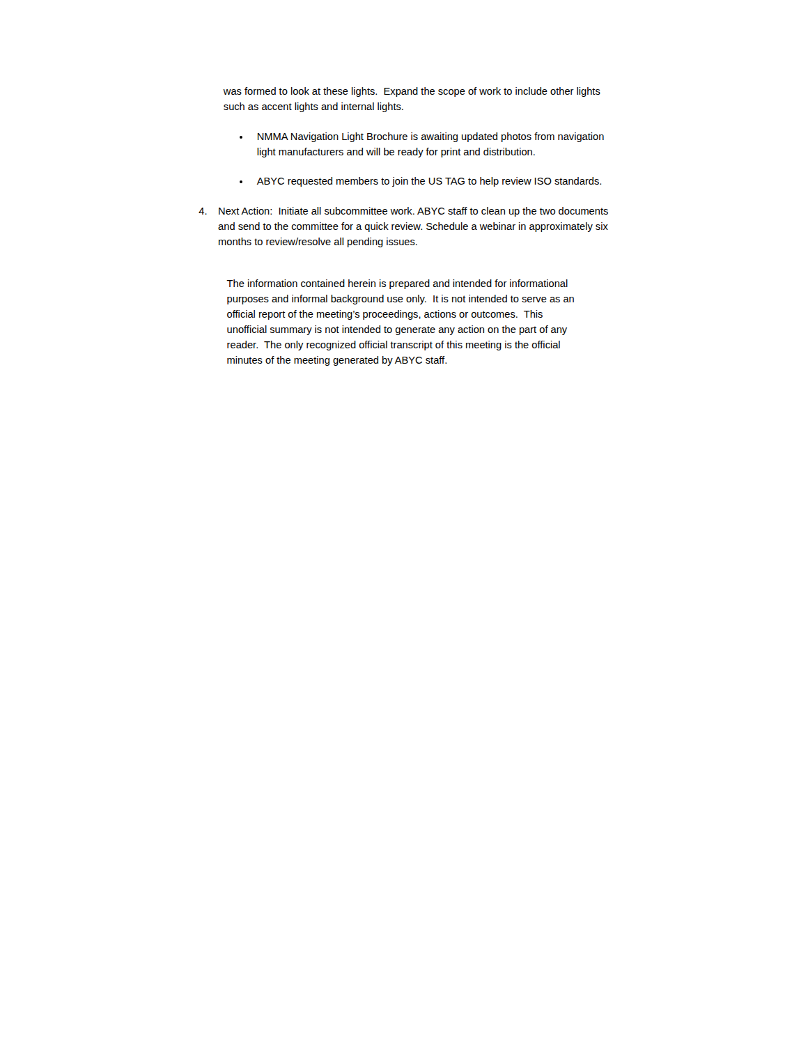was formed to look at these lights. Expand the scope of work to include other lights such as accent lights and internal lights.
NMMA Navigation Light Brochure is awaiting updated photos from navigation light manufacturers and will be ready for print and distribution.
ABYC requested members to join the US TAG to help review ISO standards.
Next Action: Initiate all subcommittee work. ABYC staff to clean up the two documents and send to the committee for a quick review. Schedule a webinar in approximately six months to review/resolve all pending issues.
The information contained herein is prepared and intended for informational purposes and informal background use only. It is not intended to serve as an official report of the meeting’s proceedings, actions or outcomes. This unofficial summary is not intended to generate any action on the part of any reader. The only recognized official transcript of this meeting is the official minutes of the meeting generated by ABYC staff.